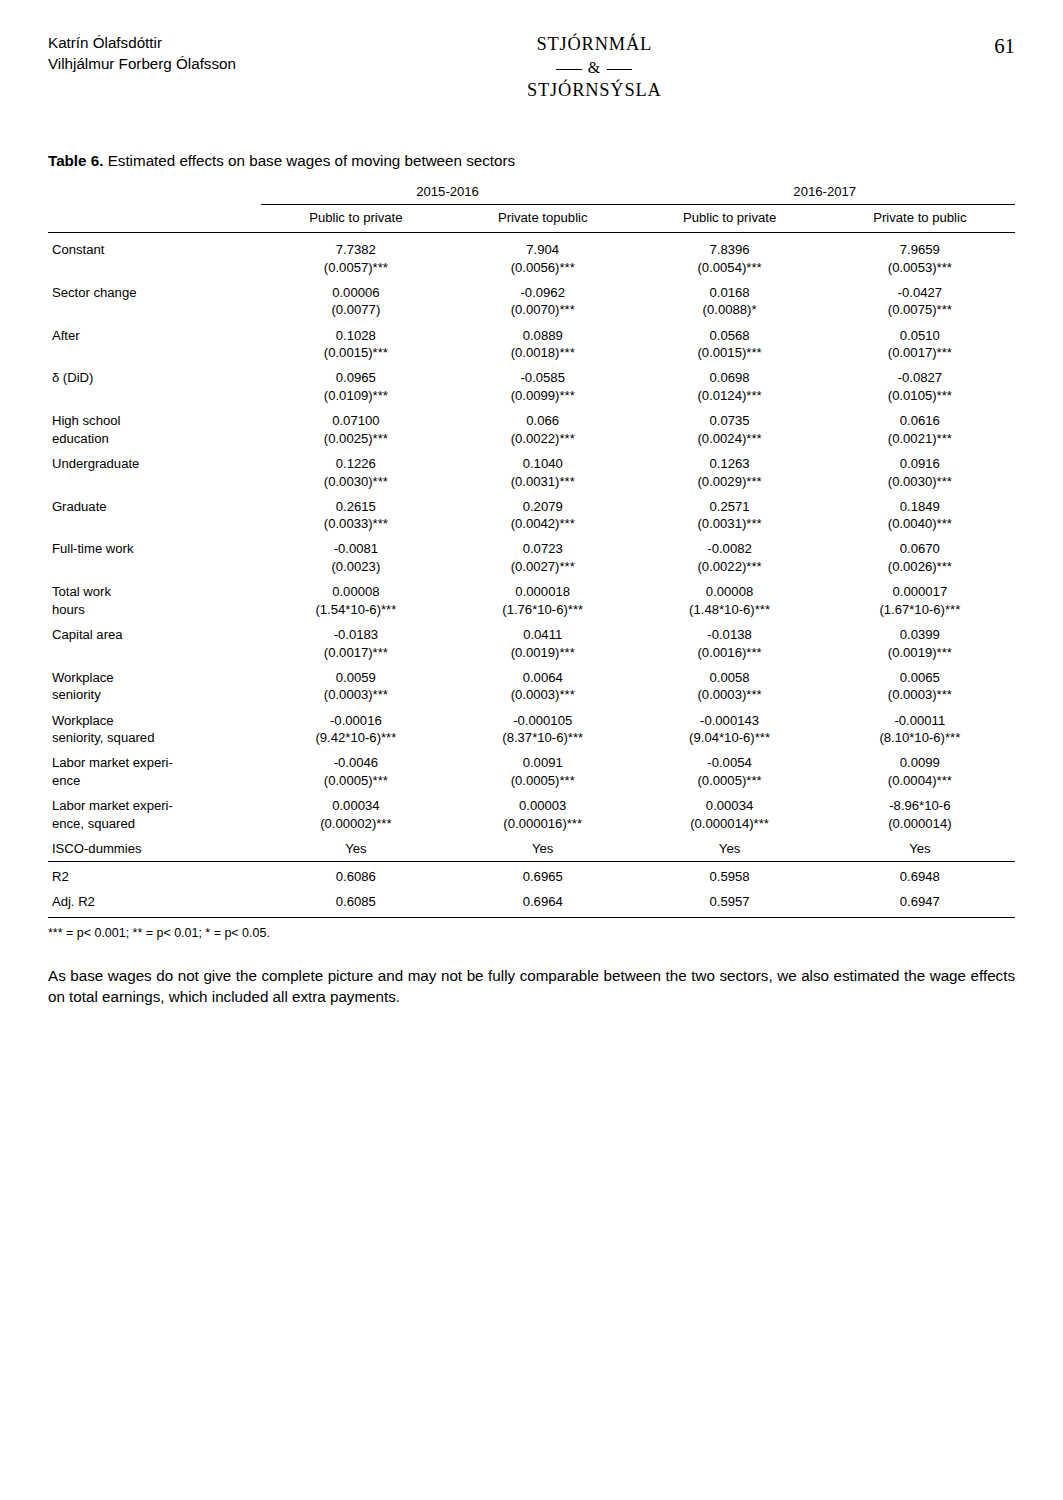Katrín Ólafsdóttir
Vilhjálmur Forberg Ólafsson
STJÓRNMÁL & STJÓRNSÝSLA
61
Table 6. Estimated effects on base wages of moving between sectors
| | 2015-2016 | 2016-2017 |
| --- | --- | --- |
| | Public to private | Private topublic | Public to private | Private to public |
| Constant | 7.7382 (0.0057)*** | 7.904 (0.0056)*** | 7.8396 (0.0054)*** | 7.9659 (0.0053)*** |
| Sector change | 0.00006 (0.0077) | -0.0962 (0.0070)*** | 0.0168 (0.0088)* | -0.0427 (0.0075)*** |
| After | 0.1028 (0.0015)*** | 0.0889 (0.0018)*** | 0.0568 (0.0015)*** | 0.0510 (0.0017)*** |
| δ (DiD) | 0.0965 (0.0109)*** | -0.0585 (0.0099)*** | 0.0698 (0.0124)*** | -0.0827 (0.0105)*** |
| High school education | 0.07100 (0.0025)*** | 0.066 (0.0022)*** | 0.0735 (0.0024)*** | 0.0616 (0.0021)*** |
| Undergraduate | 0.1226 (0.0030)*** | 0.1040 (0.0031)*** | 0.1263 (0.0029)*** | 0.0916 (0.0030)*** |
| Graduate | 0.2615 (0.0033)*** | 0.2079 (0.0042)*** | 0.2571 (0.0031)*** | 0.1849 (0.0040)*** |
| Full-time work | -0.0081 (0.0023) | 0.0723 (0.0027)*** | -0.0082 (0.0022)*** | 0.0670 (0.0026)*** |
| Total work hours | 0.00008 (1.54*10-6)*** | 0.000018 (1.76*10-6)*** | 0.00008 (1.48*10-6)*** | 0.000017 (1.67*10-6)*** |
| Capital area | -0.0183 (0.0017)*** | 0.0411 (0.0019)*** | -0.0138 (0.0016)*** | 0.0399 (0.0019)*** |
| Workplace seniority | 0.0059 (0.0003)*** | 0.0064 (0.0003)*** | 0.0058 (0.0003)*** | 0.0065 (0.0003)*** |
| Workplace seniority, squared | -0.00016 (9.42*10-6)*** | -0.000105 (8.37*10-6)*** | -0.000143 (9.04*10-6)*** | -0.00011 (8.10*10-6)*** |
| Labor market experi- ence | -0.0046 (0.0005)*** | 0.0091 (0.0005)*** | -0.0054 (0.0005)*** | 0.0099 (0.0004)*** |
| Labor market experi- ence, squared | 0.00034 (0.00002)*** | 0.00003 (0.000016)*** | 0.00034 (0.000014)*** | -8.96*10-6 (0.000014) |
| ISCO-dummies | Yes | Yes | Yes | Yes |
| R2 | 0.6086 | 0.6965 | 0.5958 | 0.6948 |
| Adj. R2 | 0.6085 | 0.6964 | 0.5957 | 0.6947 |
*** = p< 0.001; ** = p< 0.01; * = p< 0.05.
As base wages do not give the complete picture and may not be fully comparable between the two sectors, we also estimated the wage effects on total earnings, which included all extra payments.